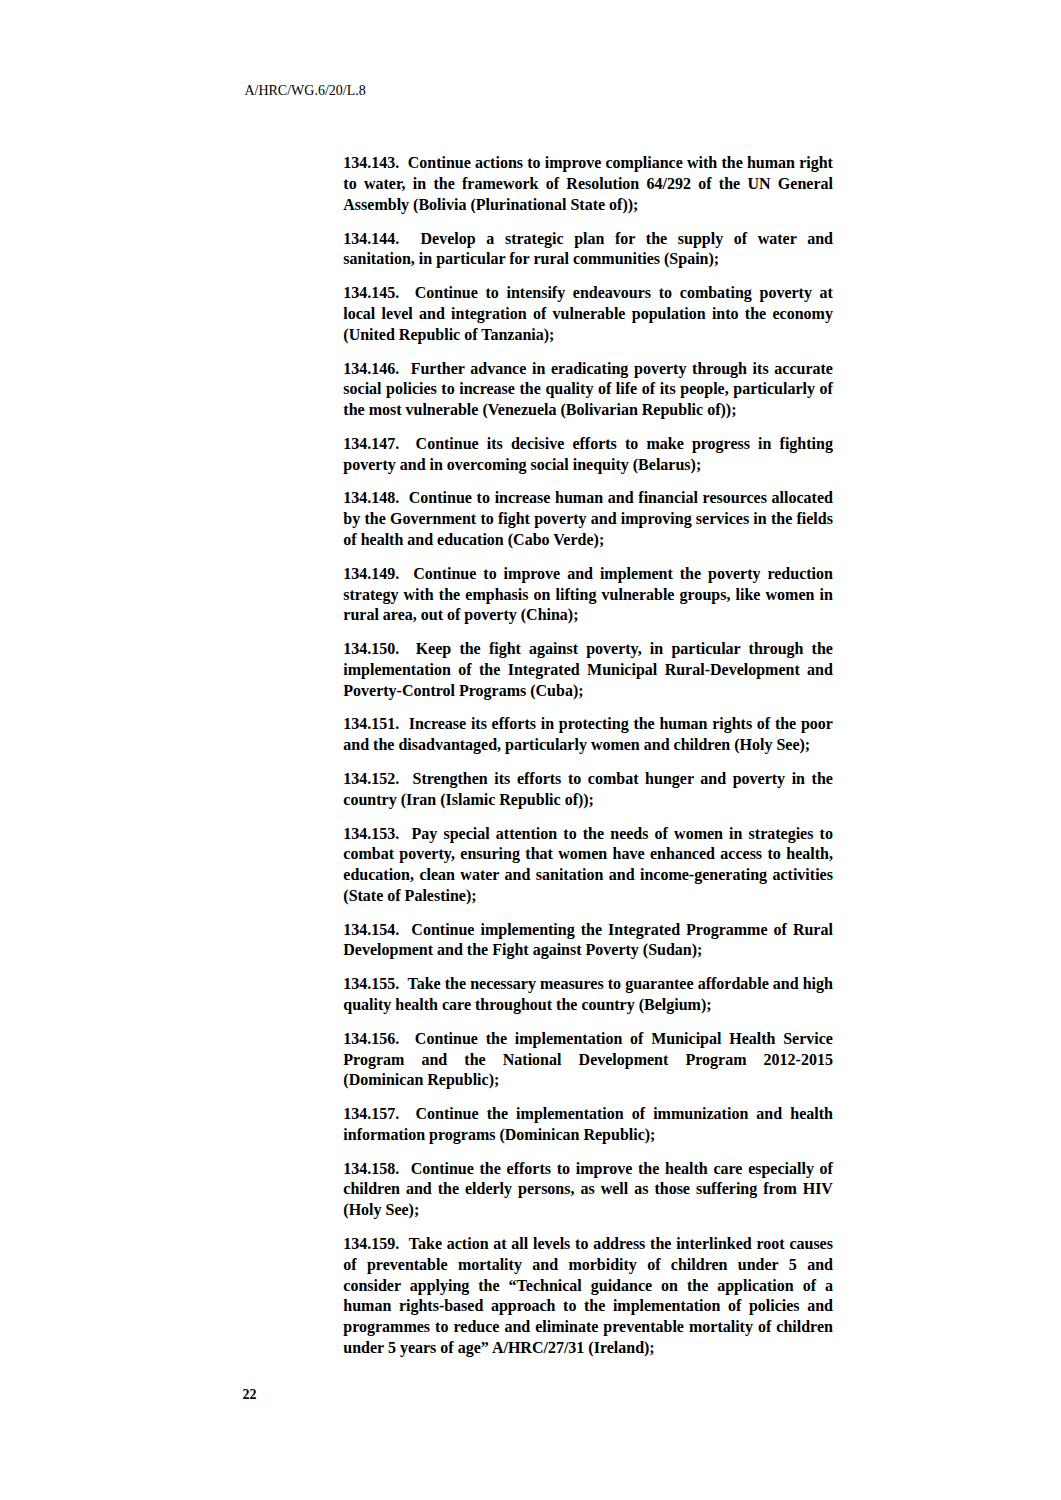A/HRC/WG.6/20/L.8
134.143. Continue actions to improve compliance with the human right to water, in the framework of Resolution 64/292 of the UN General Assembly (Bolivia (Plurinational State of));
134.144. Develop a strategic plan for the supply of water and sanitation, in particular for rural communities (Spain);
134.145. Continue to intensify endeavours to combating poverty at local level and integration of vulnerable population into the economy (United Republic of Tanzania);
134.146. Further advance in eradicating poverty through its accurate social policies to increase the quality of life of its people, particularly of the most vulnerable (Venezuela (Bolivarian Republic of));
134.147. Continue its decisive efforts to make progress in fighting poverty and in overcoming social inequity (Belarus);
134.148. Continue to increase human and financial resources allocated by the Government to fight poverty and improving services in the fields of health and education (Cabo Verde);
134.149. Continue to improve and implement the poverty reduction strategy with the emphasis on lifting vulnerable groups, like women in rural area, out of poverty (China);
134.150. Keep the fight against poverty, in particular through the implementation of the Integrated Municipal Rural-Development and Poverty-Control Programs (Cuba);
134.151. Increase its efforts in protecting the human rights of the poor and the disadvantaged, particularly women and children (Holy See);
134.152. Strengthen its efforts to combat hunger and poverty in the country (Iran (Islamic Republic of));
134.153. Pay special attention to the needs of women in strategies to combat poverty, ensuring that women have enhanced access to health, education, clean water and sanitation and income-generating activities (State of Palestine);
134.154. Continue implementing the Integrated Programme of Rural Development and the Fight against Poverty (Sudan);
134.155. Take the necessary measures to guarantee affordable and high quality health care throughout the country (Belgium);
134.156. Continue the implementation of Municipal Health Service Program and the National Development Program 2012-2015 (Dominican Republic);
134.157. Continue the implementation of immunization and health information programs (Dominican Republic);
134.158. Continue the efforts to improve the health care especially of children and the elderly persons, as well as those suffering from HIV (Holy See);
134.159. Take action at all levels to address the interlinked root causes of preventable mortality and morbidity of children under 5 and consider applying the “Technical guidance on the application of a human rights-based approach to the implementation of policies and programmes to reduce and eliminate preventable mortality of children under 5 years of age” A/HRC/27/31 (Ireland);
22